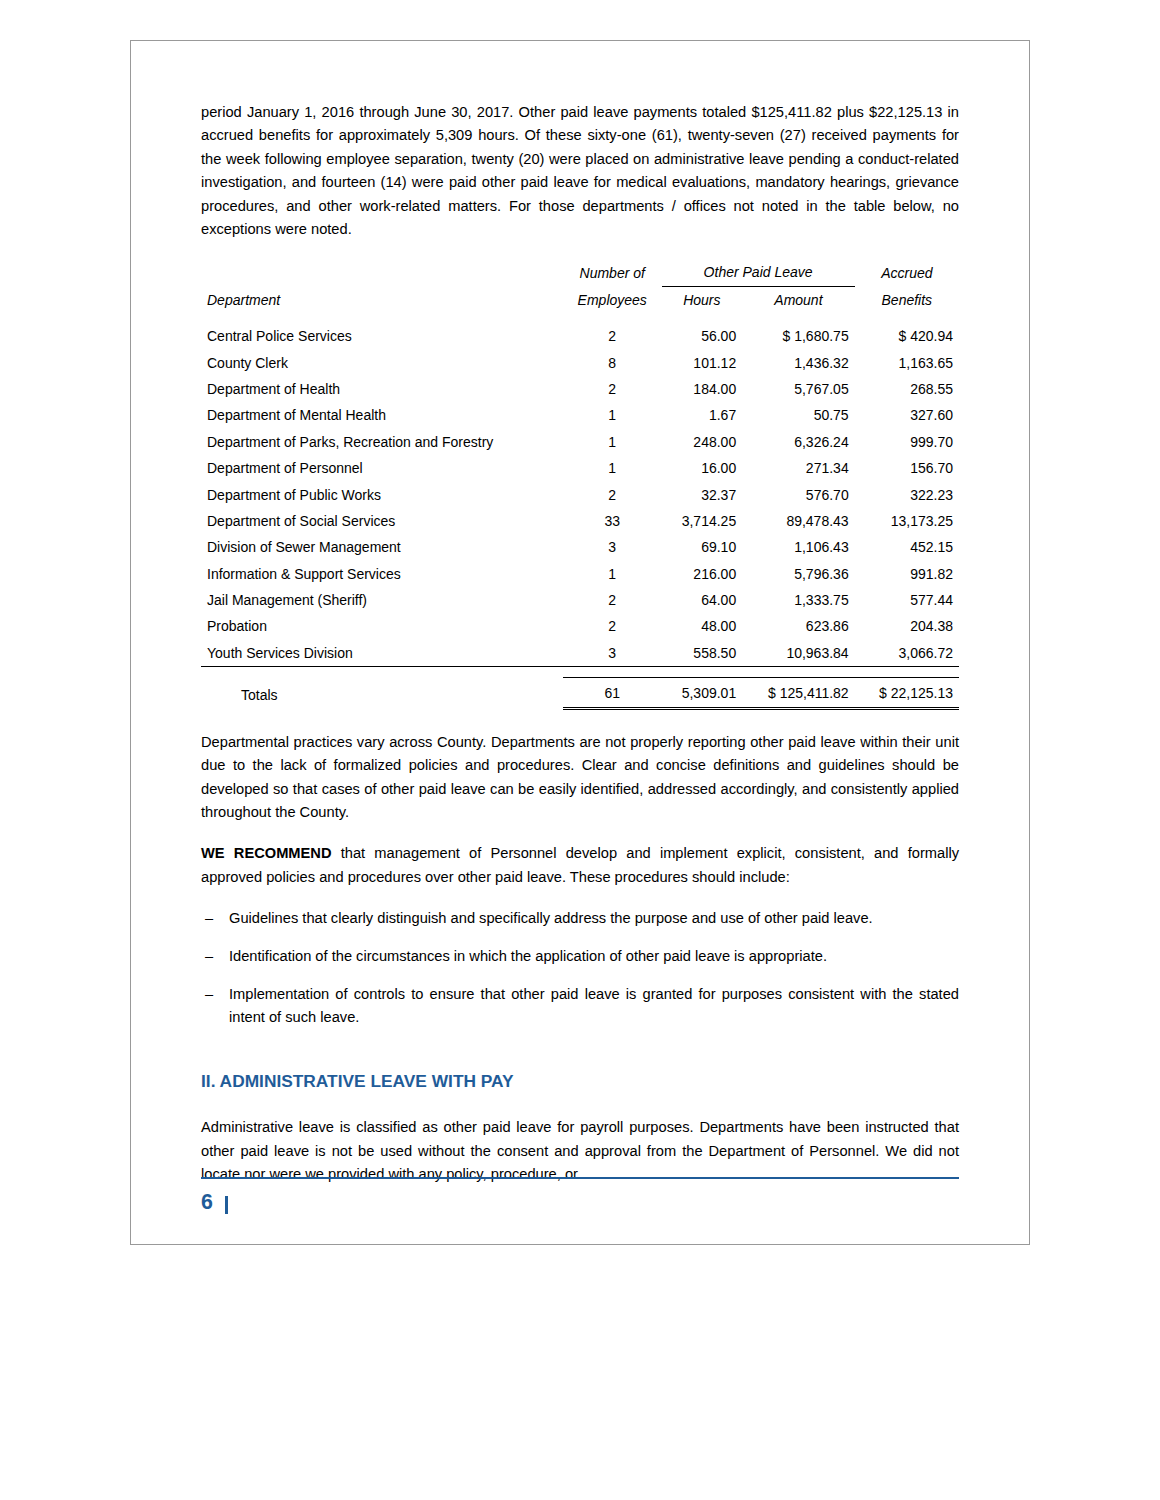period January 1, 2016 through June 30, 2017. Other paid leave payments totaled $125,411.82 plus $22,125.13 in accrued benefits for approximately 5,309 hours. Of these sixty-one (61), twenty-seven (27) received payments for the week following employee separation, twenty (20) were placed on administrative leave pending a conduct-related investigation, and fourteen (14) were paid other paid leave for medical evaluations, mandatory hearings, grievance procedures, and other work-related matters. For those departments / offices not noted in the table below, no exceptions were noted.
| | Number of | Other Paid Leave | Accrued |
| --- | --- | --- | --- |
| Department | Employees | Hours | Amount | Benefits |
| Central Police Services | 2 | 56.00 | $ 1,680.75 | $ 420.94 |
| County Clerk | 8 | 101.12 | 1,436.32 | 1,163.65 |
| Department of Health | 2 | 184.00 | 5,767.05 | 268.55 |
| Department of Mental Health | 1 | 1.67 | 50.75 | 327.60 |
| Department of Parks, Recreation and Forestry | 1 | 248.00 | 6,326.24 | 999.70 |
| Department of Personnel | 1 | 16.00 | 271.34 | 156.70 |
| Department of Public Works | 2 | 32.37 | 576.70 | 322.23 |
| Department of Social Services | 33 | 3,714.25 | 89,478.43 | 13,173.25 |
| Division of Sewer Management | 3 | 69.10 | 1,106.43 | 452.15 |
| Information & Support Services | 1 | 216.00 | 5,796.36 | 991.82 |
| Jail Management (Sheriff) | 2 | 64.00 | 1,333.75 | 577.44 |
| Probation | 2 | 48.00 | 623.86 | 204.38 |
| Youth Services Division | 3 | 558.50 | 10,963.84 | 3,066.72 |
| Totals | 61 | 5,309.01 | $ 125,411.82 | $ 22,125.13 |
Departmental practices vary across County. Departments are not properly reporting other paid leave within their unit due to the lack of formalized policies and procedures. Clear and concise definitions and guidelines should be developed so that cases of other paid leave can be easily identified, addressed accordingly, and consistently applied throughout the County.
WE RECOMMEND that management of Personnel develop and implement explicit, consistent, and formally approved policies and procedures over other paid leave. These procedures should include:
Guidelines that clearly distinguish and specifically address the purpose and use of other paid leave.
Identification of the circumstances in which the application of other paid leave is appropriate.
Implementation of controls to ensure that other paid leave is granted for purposes consistent with the stated intent of such leave.
II. ADMINISTRATIVE LEAVE WITH PAY
Administrative leave is classified as other paid leave for payroll purposes. Departments have been instructed that other paid leave is not be used without the consent and approval from the Department of Personnel. We did not locate nor were we provided with any policy, procedure, or
6